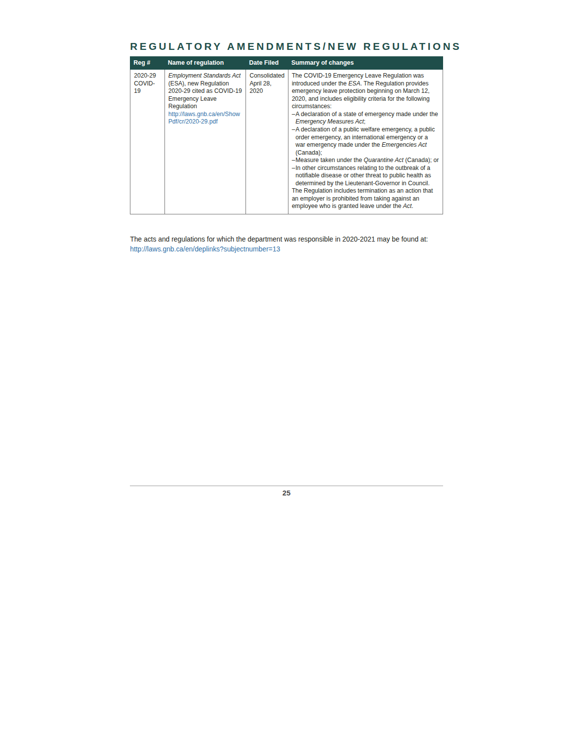Regulatory Amendments/New Regulations
| Reg # | Name of regulation | Date Filed | Summary of changes |
| --- | --- | --- | --- |
| 2020-29 COVID-19 | Employment Standards Act (ESA), new Regulation 2020-29 cited as COVID-19 Emergency Leave Regulation http://laws.gnb.ca/en/ShowPdf/cr/2020-29.pdf | Consolidated April 28, 2020 | The COVID-19 Emergency Leave Regulation was introduced under the ESA . The Regulation provides emergency leave protection beginning on March 12, 2020, and includes eligibility criteria for the following circumstances: A declaration of a state of emergency made under the Emergency Measures Act ; A declaration of a public welfare emergency, a public order emergency, an international emergency or a war emergency made under the Emergencies Act (Canada); Measure taken under the Quarantine Act (Canada); or In other circumstances relating to the outbreak of a notifiable disease or other threat to public health as determined by the Lieutenant-Governor in Council. The Regulation includes termination as an action that an employer is prohibited from taking against an employee who is granted leave under the Act . |
The acts and regulations for which the department was responsible in 2020-2021 may be found at:
http://laws.gnb.ca/en/deplinks?subjectnumber=13
25